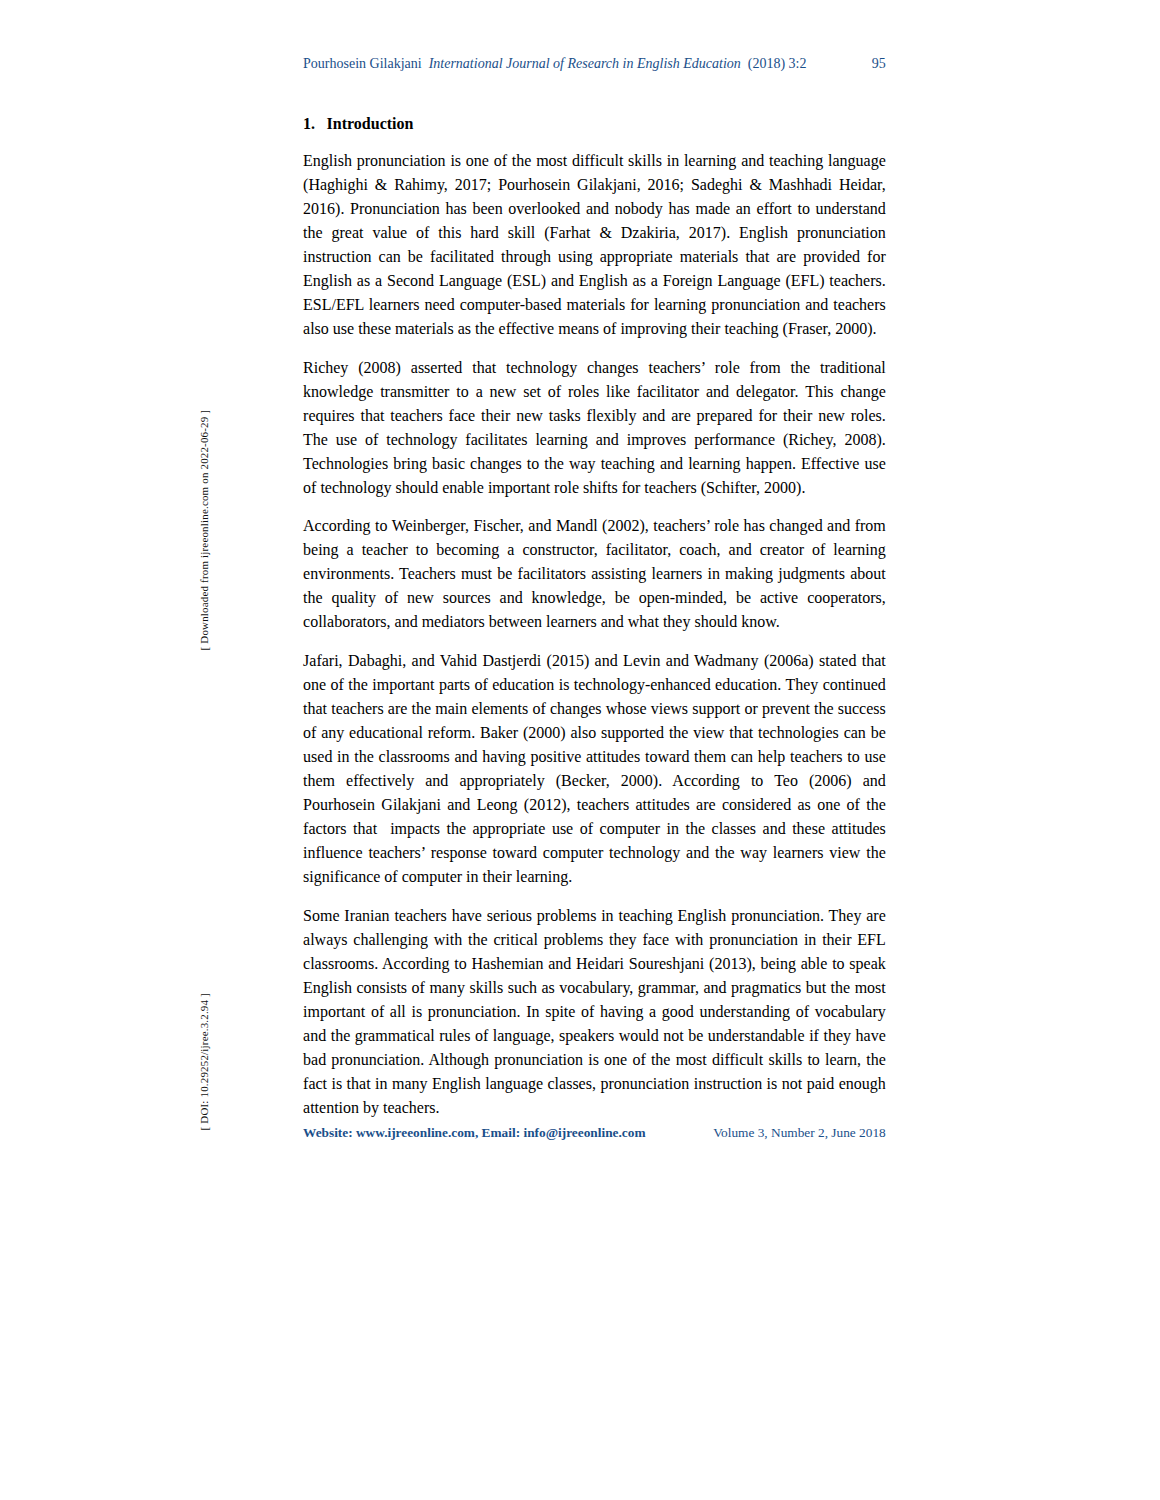[ Downloaded from ijreeonline.com on 2022-06-29 ]
[ DOI: 10.29252/ijree.3.2.94 ]
Pourhosein Gilakjani International Journal of Research in English Education (2018) 3:2 95
1. Introduction
English pronunciation is one of the most difficult skills in learning and teaching language (Haghighi & Rahimy, 2017; Pourhosein Gilakjani, 2016; Sadeghi & Mashhadi Heidar, 2016). Pronunciation has been overlooked and nobody has made an effort to understand the great value of this hard skill (Farhat & Dzakiria, 2017). English pronunciation instruction can be facilitated through using appropriate materials that are provided for English as a Second Language (ESL) and English as a Foreign Language (EFL) teachers. ESL/EFL learners need computer-based materials for learning pronunciation and teachers also use these materials as the effective means of improving their teaching (Fraser, 2000).
Richey (2008) asserted that technology changes teachers’ role from the traditional knowledge transmitter to a new set of roles like facilitator and delegator. This change requires that teachers face their new tasks flexibly and are prepared for their new roles. The use of technology facilitates learning and improves performance (Richey, 2008). Technologies bring basic changes to the way teaching and learning happen. Effective use of technology should enable important role shifts for teachers (Schifter, 2000).
According to Weinberger, Fischer, and Mandl (2002), teachers’ role has changed and from being a teacher to becoming a constructor, facilitator, coach, and creator of learning environments. Teachers must be facilitators assisting learners in making judgments about the quality of new sources and knowledge, be open-minded, be active cooperators, collaborators, and mediators between learners and what they should know.
Jafari, Dabaghi, and Vahid Dastjerdi (2015) and Levin and Wadmany (2006a) stated that one of the important parts of education is technology-enhanced education. They continued that teachers are the main elements of changes whose views support or prevent the success of any educational reform. Baker (2000) also supported the view that technologies can be used in the classrooms and having positive attitudes toward them can help teachers to use them effectively and appropriately (Becker, 2000). According to Teo (2006) and Pourhosein Gilakjani and Leong (2012), teachers attitudes are considered as one of the factors that impacts the appropriate use of computer in the classes and these attitudes influence teachers’ response toward computer technology and the way learners view the significance of computer in their learning.
Some Iranian teachers have serious problems in teaching English pronunciation. They are always challenging with the critical problems they face with pronunciation in their EFL classrooms. According to Hashemian and Heidari Soureshjani (2013), being able to speak English consists of many skills such as vocabulary, grammar, and pragmatics but the most important of all is pronunciation. In spite of having a good understanding of vocabulary and the grammatical rules of language, speakers would not be understandable if they have bad pronunciation. Although pronunciation is one of the most difficult skills to learn, the fact is that in many English language classes, pronunciation instruction is not paid enough attention by teachers.
Website: www.ijreeonline.com, Email: info@ijreeonline.com Volume 3, Number 2, June 2018